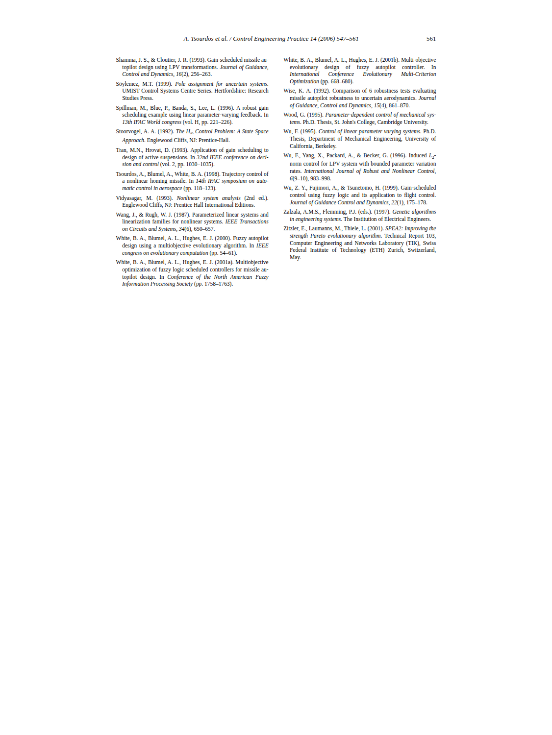561 A. Tsourdos et al. / Control Engineering Practice 14 (2006) 547–561
Shamma, J. S., & Cloutier, J. R. (1993). Gain-scheduled missile autopilot design using LPV transformations. Journal of Guidance, Control and Dynamics, 16(2), 256–263.
Söylemez, M.T. (1999). Pole assignment for uncertain systems. UMIST Control Systems Centre Series. Hertfordshire: Research Studies Press.
Spillman, M., Blue, P., Banda, S., Lee, L. (1996). A robust gain scheduling example using linear parameter-varying feedback. In 13th IFAC World congress (vol. H, pp. 221–226).
Stoorvogel, A. A. (1992). The H∞ Control Problem: A State Space Approach. Englewood Cliffs, NJ: Prentice-Hall.
Tran, M.N., Hrovat, D. (1993). Application of gain scheduling to design of active suspensions. In 32nd IEEE conference on decision and control (vol. 2, pp. 1030–1035).
Tsourdos, A., Blumel, A., White, B. A. (1998). Trajectory control of a nonlinear homing missile. In 14th IFAC symposium on automatic control in aerospace (pp. 118–123).
Vidyasagar, M. (1993). Nonlinear system analysis (2nd ed.). Englewood Cliffs, NJ: Prentice Hall International Editions.
Wang, J., & Rugh, W. J. (1987). Parameterized linear systems and linearization families for nonlinear systems. IEEE Transactions on Circuits and Systems, 34(6), 650–657.
White, B. A., Blumel, A. L., Hughes, E. J. (2000). Fuzzy autopilot design using a multiobjective evolutionary algorithm. In IEEE congress on evolutionary computation (pp. 54–61).
White, B. A., Blumel, A. L., Hughes, E. J. (2001a). Multiobjective optimization of fuzzy logic scheduled controllers for missile autopilot design. In Conference of the North American Fuzzy Information Processing Society (pp. 1758–1763).
White, B. A., Blumel, A. L., Hughes, E. J. (2001b). Multi-objective evolutionary design of fuzzy autopilot controller. In International Conference Evolutionary Multi-Criterion Optimization (pp. 668–680).
Wise, K. A. (1992). Comparison of 6 robustness tests evaluating missile autopilot robustness to uncertain aerodynamics. Journal of Guidance, Control and Dynamics, 15(4), 861–870.
Wood, G. (1995). Parameter-dependent control of mechanical systems. Ph.D. Thesis, St. John's College, Cambridge University.
Wu, F. (1995). Control of linear parameter varying systems. Ph.D. Thesis, Department of Mechanical Engineering, University of California, Berkeley.
Wu, F., Yang, X., Packard, A., & Becker, G. (1996). Induced L 2-norm control for LPV system with bounded parameter variation rates. International Journal of Robust and Nonlinear Control, 6(9–10), 983–998.
Wu, Z. Y., Fujimori, A., & Tsunetomo, H. (1999). Gain-scheduled control using fuzzy logic and its application to flight control. Journal of Guidance Control and Dynamics, 22(1), 175–178.
Zalzala, A.M.S., Flemming, P.J. (eds.). (1997). Genetic algorithms in engineering systems. The Institution of Electrical Engineers.
Zitzler, E., Laumanns, M., Thiele, L. (2001). SPEA2: Improving the strength Pareto evolutionary algorithm. Technical Report 103, Computer Engineering and Networks Laboratory (TIK), Swiss Federal Institute of Technology (ETH) Zurich, Switzerland, May.